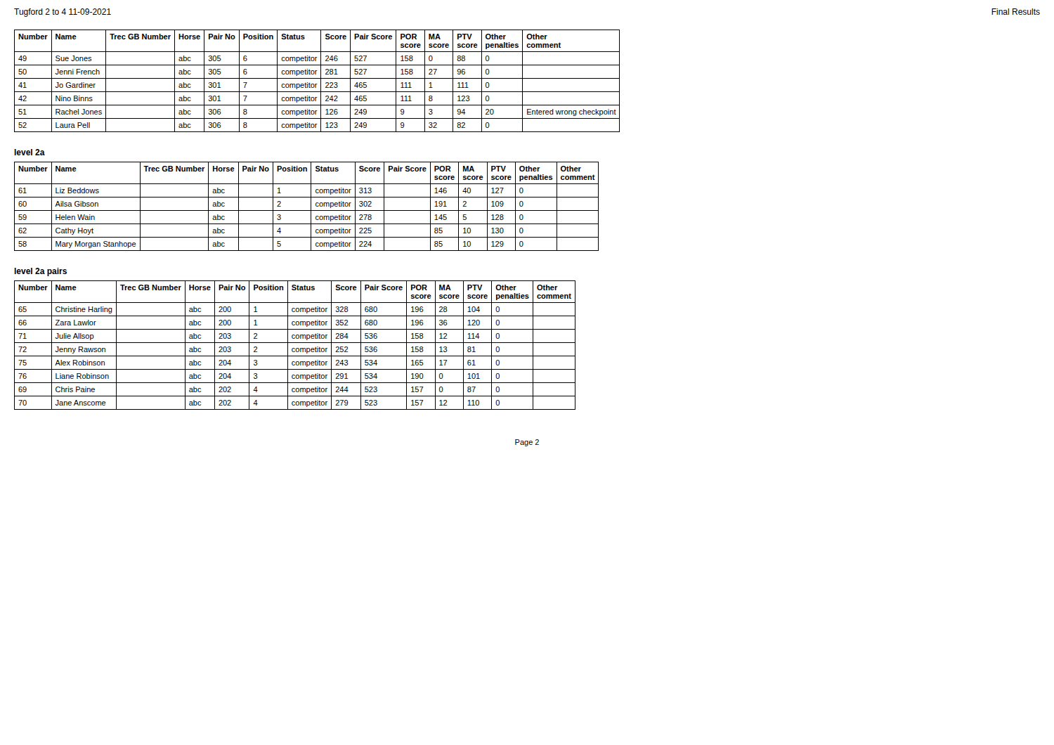Tugford 2 to 4 11-09-2021
Final Results
| Number | Name | Trec GB Number | Horse | Pair No | Position | Status | Score | Pair Score | POR score | MA score | PTV score | Other penalties | Other comment |
| --- | --- | --- | --- | --- | --- | --- | --- | --- | --- | --- | --- | --- | --- |
| 49 | Sue Jones | | abc | 305 | 6 | competitor | 246 | 527 | 158 | 0 | 88 | 0 | |
| 50 | Jenni French | | abc | 305 | 6 | competitor | 281 | 527 | 158 | 27 | 96 | 0 | |
| 41 | Jo Gardiner | | abc | 301 | 7 | competitor | 223 | 465 | 111 | 1 | 111 | 0 | |
| 42 | Nino Binns | | abc | 301 | 7 | competitor | 242 | 465 | 111 | 8 | 123 | 0 | |
| 51 | Rachel Jones | | abc | 306 | 8 | competitor | 126 | 249 | 9 | 3 | 94 | 20 | Entered wrong checkpoint |
| 52 | Laura Pell | | abc | 306 | 8 | competitor | 123 | 249 | 9 | 32 | 82 | 0 | |
level 2a
| Number | Name | Trec GB Number | Horse | Pair No | Position | Status | Score | Pair Score | POR score | MA score | PTV score | Other penalties | Other comment |
| --- | --- | --- | --- | --- | --- | --- | --- | --- | --- | --- | --- | --- | --- |
| 61 | Liz Beddows | | abc | | 1 | competitor | 313 | | 146 | 40 | 127 | 0 | |
| 60 | Ailsa Gibson | | abc | | 2 | competitor | 302 | | 191 | 2 | 109 | 0 | |
| 59 | Helen Wain | | abc | | 3 | competitor | 278 | | 145 | 5 | 128 | 0 | |
| 62 | Cathy Hoyt | | abc | | 4 | competitor | 225 | | 85 | 10 | 130 | 0 | |
| 58 | Mary Morgan Stanhope | | abc | | 5 | competitor | 224 | | 85 | 10 | 129 | 0 | |
level 2a pairs
| Number | Name | Trec GB Number | Horse | Pair No | Position | Status | Score | Pair Score | POR score | MA score | PTV score | Other penalties | Other comment |
| --- | --- | --- | --- | --- | --- | --- | --- | --- | --- | --- | --- | --- | --- |
| 65 | Christine Harling | | abc | 200 | 1 | competitor | 328 | 680 | 196 | 28 | 104 | 0 | |
| 66 | Zara Lawlor | | abc | 200 | 1 | competitor | 352 | 680 | 196 | 36 | 120 | 0 | |
| 71 | Julie Allsop | | abc | 203 | 2 | competitor | 284 | 536 | 158 | 12 | 114 | 0 | |
| 72 | Jenny Rawson | | abc | 203 | 2 | competitor | 252 | 536 | 158 | 13 | 81 | 0 | |
| 75 | Alex Robinson | | abc | 204 | 3 | competitor | 243 | 534 | 165 | 17 | 61 | 0 | |
| 76 | Liane Robinson | | abc | 204 | 3 | competitor | 291 | 534 | 190 | 0 | 101 | 0 | |
| 69 | Chris Paine | | abc | 202 | 4 | competitor | 244 | 523 | 157 | 0 | 87 | 0 | |
| 70 | Jane Anscome | | abc | 202 | 4 | competitor | 279 | 523 | 157 | 12 | 110 | 0 | |
Page 2